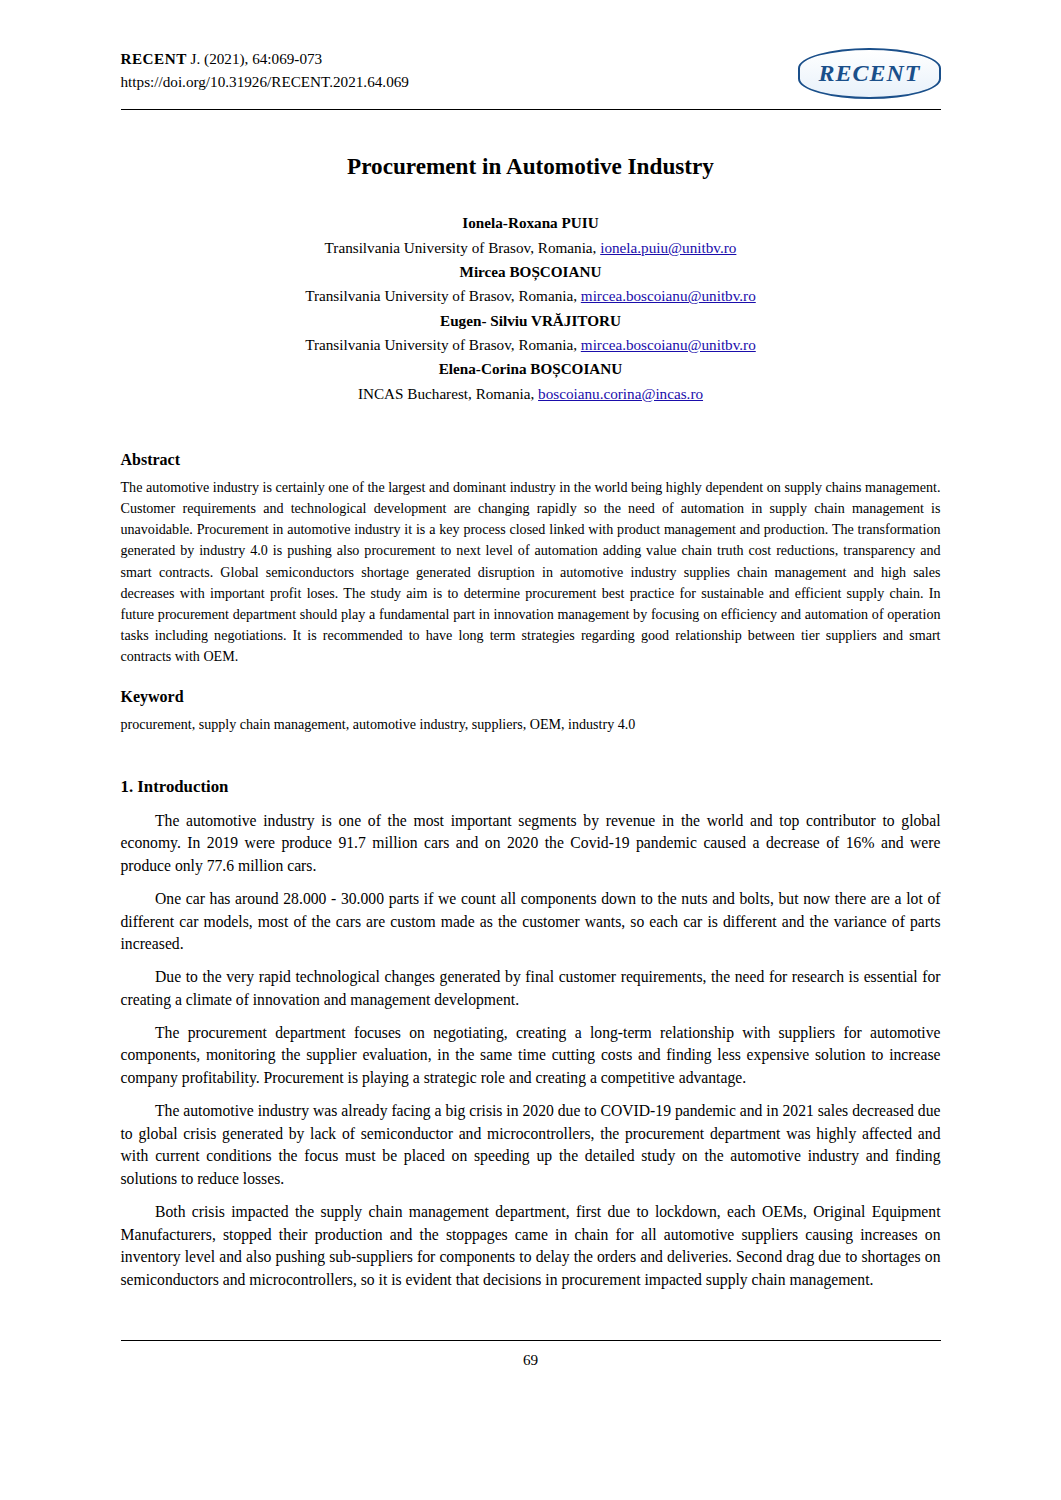RECENT J. (2021), 64:069-073
https://doi.org/10.31926/RECENT.2021.64.069
RECENT
Procurement in Automotive Industry
Ionela-Roxana PUIU
Transilvania University of Brasov, Romania, ionela.puiu@unitbv.ro
Mircea BOȘCOIANU
Transilvania University of Brasov, Romania, mircea.boscoianu@unitbv.ro
Eugen- Silviu VRĂJITORU
Transilvania University of Brasov, Romania, mircea.boscoianu@unitbv.ro
Elena-Corina BOȘCOIANU
INCAS Bucharest, Romania, boscoianu.corina@incas.ro
Abstract
The automotive industry is certainly one of the largest and dominant industry in the world being highly dependent on supply chains management. Customer requirements and technological development are changing rapidly so the need of automation in supply chain management is unavoidable. Procurement in automotive industry it is a key process closed linked with product management and production. The transformation generated by industry 4.0 is pushing also procurement to next level of automation adding value chain truth cost reductions, transparency and smart contracts. Global semiconductors shortage generated disruption in automotive industry supplies chain management and high sales decreases with important profit loses. The study aim is to determine procurement best practice for sustainable and efficient supply chain. In future procurement department should play a fundamental part in innovation management by focusing on efficiency and automation of operation tasks including negotiations. It is recommended to have long term strategies regarding good relationship between tier suppliers and smart contracts with OEM.
Keyword
procurement, supply chain management, automotive industry, suppliers, OEM, industry 4.0
1. Introduction
The automotive industry is one of the most important segments by revenue in the world and top contributor to global economy. In 2019 were produce 91.7 million cars and on 2020 the Covid-19 pandemic caused a decrease of 16% and were produce only 77.6 million cars.
One car has around 28.000 - 30.000 parts if we count all components down to the nuts and bolts, but now there are a lot of different car models, most of the cars are custom made as the customer wants, so each car is different and the variance of parts increased.
Due to the very rapid technological changes generated by final customer requirements, the need for research is essential for creating a climate of innovation and management development.
The procurement department focuses on negotiating, creating a long-term relationship with suppliers for automotive components, monitoring the supplier evaluation, in the same time cutting costs and finding less expensive solution to increase company profitability. Procurement is playing a strategic role and creating a competitive advantage.
The automotive industry was already facing a big crisis in 2020 due to COVID-19 pandemic and in 2021 sales decreased due to global crisis generated by lack of semiconductor and microcontrollers, the procurement department was highly affected and with current conditions the focus must be placed on speeding up the detailed study on the automotive industry and finding solutions to reduce losses.
Both crisis impacted the supply chain management department, first due to lockdown, each OEMs, Original Equipment Manufacturers, stopped their production and the stoppages came in chain for all automotive suppliers causing increases on inventory level and also pushing sub-suppliers for components to delay the orders and deliveries. Second drag due to shortages on semiconductors and microcontrollers, so it is evident that decisions in procurement impacted supply chain management.
69